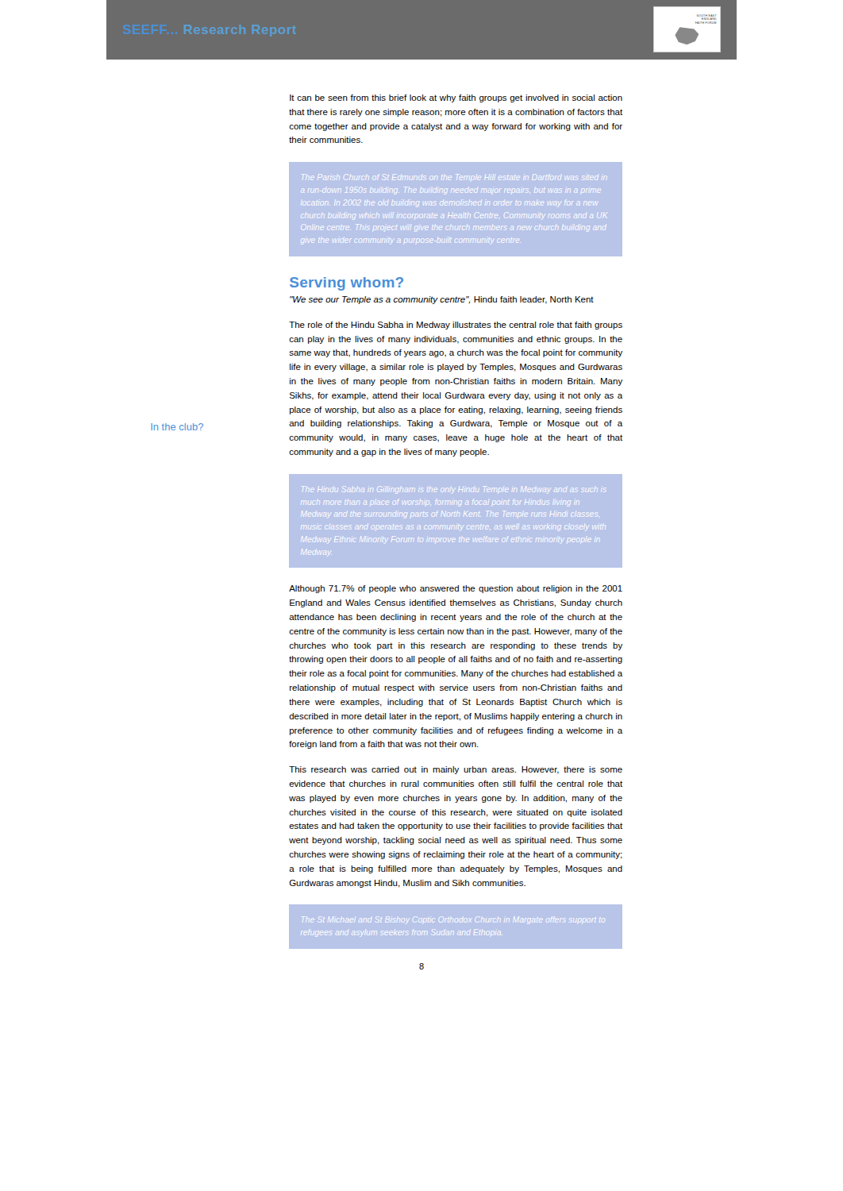SEEFF... Research Report
SOUTH EAST
ENGLAND
FAITH FORUM
It can be seen from this brief look at why faith groups get involved in social action that there is rarely one simple reason; more often it is a combination of factors that come together and provide a catalyst and a way forward for working with and for their communities.
The Parish Church of St Edmunds on the Temple Hill estate in Dartford was sited in a run-down 1950s building. The building needed major repairs, but was in a prime location. In 2002 the old building was demolished in order to make way for a new church building which will incorporate a Health Centre, Community rooms and a UK Online centre. This project will give the church members a new church building and give the wider community a purpose-built community centre.
Serving whom?
"We see our Temple as a community centre", Hindu faith leader, North Kent
The role of the Hindu Sabha in Medway illustrates the central role that faith groups can play in the lives of many individuals, communities and ethnic groups. In the same way that, hundreds of years ago, a church was the focal point for community life in every village, a similar role is played by Temples, Mosques and Gurdwaras in the lives of many people from non-Christian faiths in modern Britain. Many Sikhs, for example, attend their local Gurdwara every day, using it not only as a place of worship, but also as a place for eating, relaxing, learning, seeing friends and building relationships. Taking a Gurdwara, Temple or Mosque out of a community would, in many cases, leave a huge hole at the heart of that community and a gap in the lives of many people.
The Hindu Sabha in Gillingham is the only Hindu Temple in Medway and as such is much more than a place of worship, forming a focal point for Hindus living in Medway and the surrounding parts of North Kent. The Temple runs Hindi classes, music classes and operates as a community centre, as well as working closely with Medway Ethnic Minority Forum to improve the welfare of ethnic minority people in Medway.
Although 71.7% of people who answered the question about religion in the 2001 England and Wales Census identified themselves as Christians, Sunday church attendance has been declining in recent years and the role of the church at the centre of the community is less certain now than in the past. However, many of the churches who took part in this research are responding to these trends by throwing open their doors to all people of all faiths and of no faith and re-asserting their role as a focal point for communities. Many of the churches had established a relationship of mutual respect with service users from non-Christian faiths and there were examples, including that of St Leonards Baptist Church which is described in more detail later in the report, of Muslims happily entering a church in preference to other community facilities and of refugees finding a welcome in a foreign land from a faith that was not their own.
This research was carried out in mainly urban areas. However, there is some evidence that churches in rural communities often still fulfil the central role that was played by even more churches in years gone by. In addition, many of the churches visited in the course of this research, were situated on quite isolated estates and had taken the opportunity to use their facilities to provide facilities that went beyond worship, tackling social need as well as spiritual need. Thus some churches were showing signs of reclaiming their role at the heart of a community; a role that is being fulfilled more than adequately by Temples, Mosques and Gurdwaras amongst Hindu, Muslim and Sikh communities.
The St Michael and St Bishoy Coptic Orthodox Church in Margate offers support to refugees and asylum seekers from Sudan and Ethopia.
In the club?
8